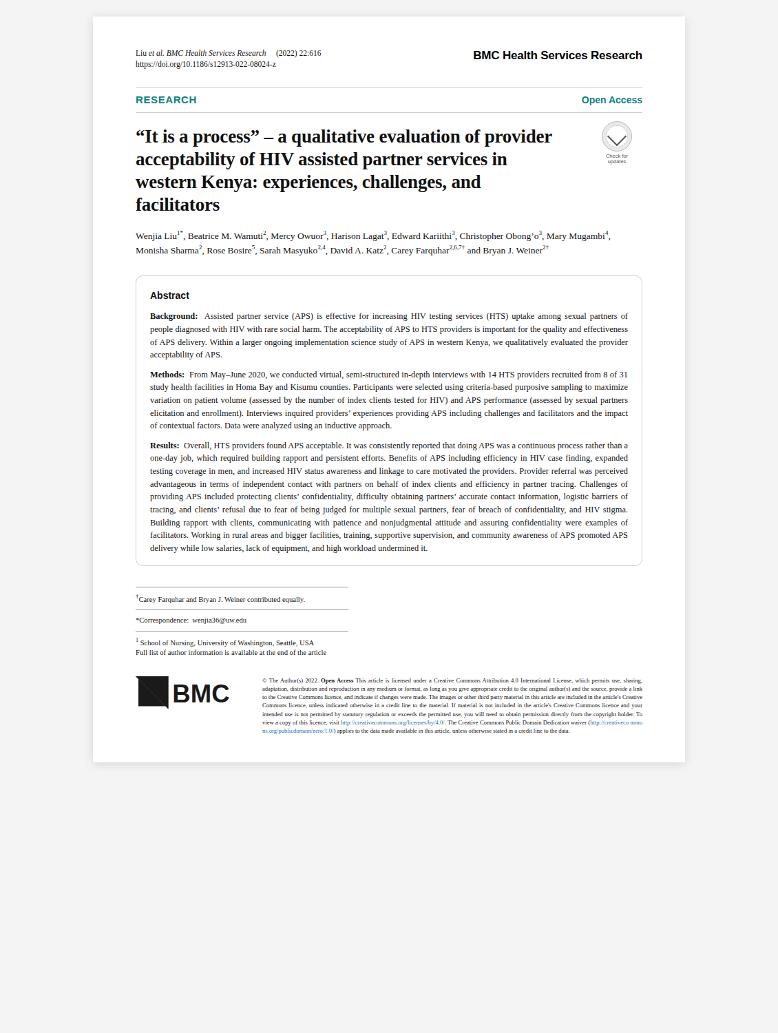Liu et al. BMC Health Services Research (2022) 22:616
https://doi.org/10.1186/s12913-022-08024-z
BMC Health Services Research
Research
Open Access
Check for
updates
“It is a process” – a qualitative evaluation of provider acceptability of HIV assisted partner services in western Kenya: experiences, challenges, and facilitators
Wenjia Liu1*, Beatrice M. Wamuti2, Mercy Owuor3, Harison Lagat3, Edward Kariithi3, Christopher Obong’o3, Mary Mugambi4, Monisha Sharma2, Rose Bosire5, Sarah Masyuko2,4, David A. Katz2, Carey Farquhar2,6,7† and Bryan J. Weiner2†
Abstract
Background: Assisted partner service (APS) is effective for increasing HIV testing services (HTS) uptake among sexual partners of people diagnosed with HIV with rare social harm. The acceptability of APS to HTS providers is important for the quality and effectiveness of APS delivery. Within a larger ongoing implementation science study of APS in western Kenya, we qualitatively evaluated the provider acceptability of APS.
Methods: From May–June 2020, we conducted virtual, semi-structured in-depth interviews with 14 HTS providers recruited from 8 of 31 study health facilities in Homa Bay and Kisumu counties. Participants were selected using criteria-based purposive sampling to maximize variation on patient volume (assessed by the number of index clients tested for HIV) and APS performance (assessed by sexual partners elicitation and enrollment). Interviews inquired providers’ experiences providing APS including challenges and facilitators and the impact of contextual factors. Data were analyzed using an inductive approach.
Results: Overall, HTS providers found APS acceptable. It was consistently reported that doing APS was a continuous process rather than a one-day job, which required building rapport and persistent efforts. Benefits of APS including efficiency in HIV case finding, expanded testing coverage in men, and increased HIV status awareness and linkage to care motivated the providers. Provider referral was perceived advantageous in terms of independent contact with partners on behalf of index clients and efficiency in partner tracing. Challenges of providing APS included protecting clients’ confidentiality, difficulty obtaining partners’ accurate contact information, logistic barriers of tracing, and clients’ refusal due to fear of being judged for multiple sexual partners, fear of breach of confidentiality, and HIV stigma. Building rapport with clients, communicating with patience and nonjudgmental attitude and assuring confidentiality were examples of facilitators. Working in rural areas and bigger facilities, training, supportive supervision, and community awareness of APS promoted APS delivery while low salaries, lack of equipment, and high workload undermined it.
†Carey Farquhar and Bryan J. Weiner contributed equally.
*Correspondence: wenjia36@uw.edu
1 School of Nursing, University of Washington, Seattle, USA
Full list of author information is available at the end of the article
BMC BMC
© The Author(s) 2022. Open Access This article is licensed under a Creative Commons Attribution 4.0 International License, which permits use, sharing, adaptation, distribution and reproduction in any medium or format, as long as you give appropriate credit to the original author(s) and the source, provide a link to the Creative Commons licence, and indicate if changes were made. The images or other third party material in this article are included in the article's Creative Commons licence, unless indicated otherwise in a credit line to the material. If material is not included in the article's Creative Commons licence and your intended use is not permitted by statutory regulation or exceeds the permitted use, you will need to obtain permission directly from the copyright holder. To view a copy of this licence, visit http://creativecommons.org/licenses/by/4.0/. The Creative Commons Public Domain Dedication waiver (http://creativeco mmons.org/publicdomain/zero/1.0/) applies to the data made available in this article, unless otherwise stated in a credit line to the data.